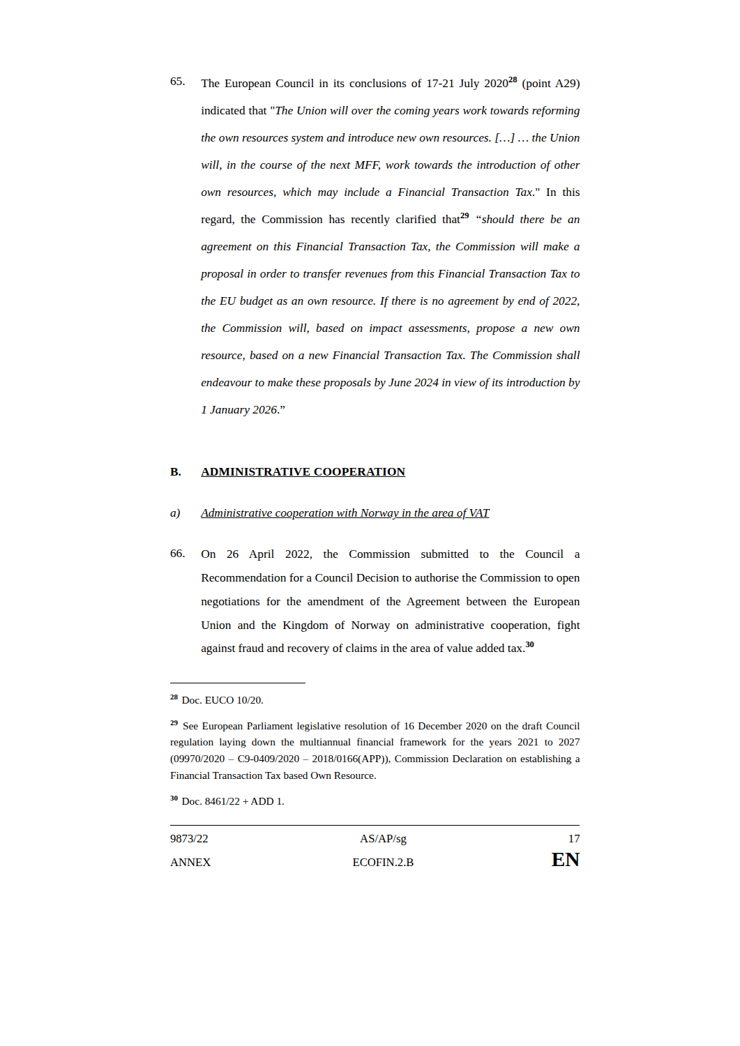65.
The European Council in its conclusions of 17-21 July 202028 (point A29) indicated that "The Union will over the coming years work towards reforming the own resources system and introduce new own resources. […] … the Union will, in the course of the next MFF, work towards the introduction of other own resources, which may include a Financial Transaction Tax." In this regard, the Commission has recently clarified that29 “should there be an agreement on this Financial Transaction Tax, the Commission will make a proposal in order to transfer revenues from this Financial Transaction Tax to the EU budget as an own resource. If there is no agreement by end of 2022, the Commission will, based on impact assessments, propose a new own resource, based on a new Financial Transaction Tax. The Commission shall endeavour to make these proposals by June 2024 in view of its introduction by 1 January 2026.”
B.
ADMINISTRATIVE COOPERATION
a)
Administrative cooperation with Norway in the area of VAT
66.
On 26 April 2022, the Commission submitted to the Council a Recommendation for a Council Decision to authorise the Commission to open negotiations for the amendment of the Agreement between the European Union and the Kingdom of Norway on administrative cooperation, fight against fraud and recovery of claims in the area of value added tax.30
28 Doc. EUCO 10/20.
29 See European Parliament legislative resolution of 16 December 2020 on the draft Council regulation laying down the multiannual financial framework for the years 2021 to 2027 (09970/2020 – C9-0409/2020 – 2018/0166(APP)), Commission Declaration on establishing a Financial Transaction Tax based Own Resource.
30 Doc. 8461/22 + ADD 1.
9873/22
AS/AP/sg
17
ANNEX
ECOFIN.2.B
EN